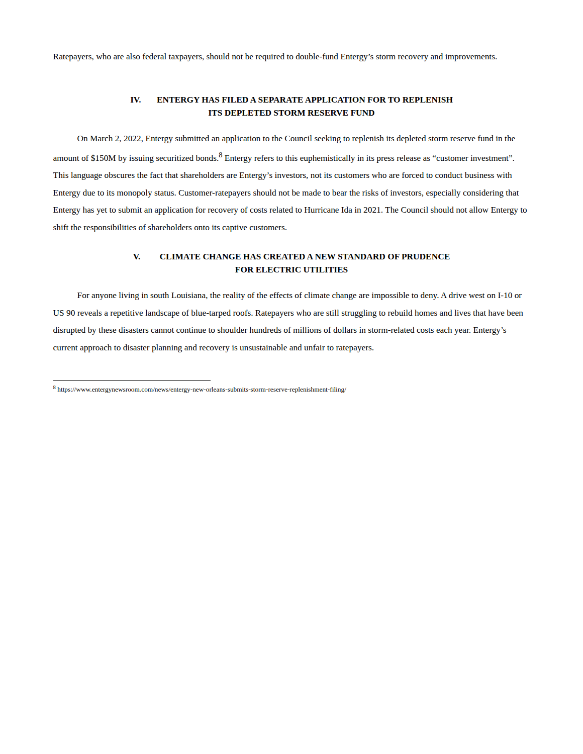Ratepayers, who are also federal taxpayers, should not be required to double-fund Entergy’s storm recovery and improvements.
IV. ENTERGY HAS FILED A SEPARATE APPLICATION FOR TO REPLENISH
ITS DEPLETED STORM RESERVE FUND
On March 2, 2022, Entergy submitted an application to the Council seeking to replenish its depleted storm reserve fund in the amount of $150M by issuing securitized bonds.8 Entergy refers to this euphemistically in its press release as “customer investment”. This language obscures the fact that shareholders are Entergy’s investors, not its customers who are forced to conduct business with Entergy due to its monopoly status. Customer-ratepayers should not be made to bear the risks of investors, especially considering that Entergy has yet to submit an application for recovery of costs related to Hurricane Ida in 2021. The Council should not allow Entergy to shift the responsibilities of shareholders onto its captive customers.
V. CLIMATE CHANGE HAS CREATED A NEW STANDARD OF PRUDENCE
FOR ELECTRIC UTILITIES
For anyone living in south Louisiana, the reality of the effects of climate change are impossible to deny. A drive west on I-10 or US 90 reveals a repetitive landscape of blue-tarped roofs. Ratepayers who are still struggling to rebuild homes and lives that have been disrupted by these disasters cannot continue to shoulder hundreds of millions of dollars in storm-related costs each year. Entergy’s current approach to disaster planning and recovery is unsustainable and unfair to ratepayers.
8 https://www.entergynewsroom.com/news/entergy-new-orleans-submits-storm-reserve-replenishment-filing/